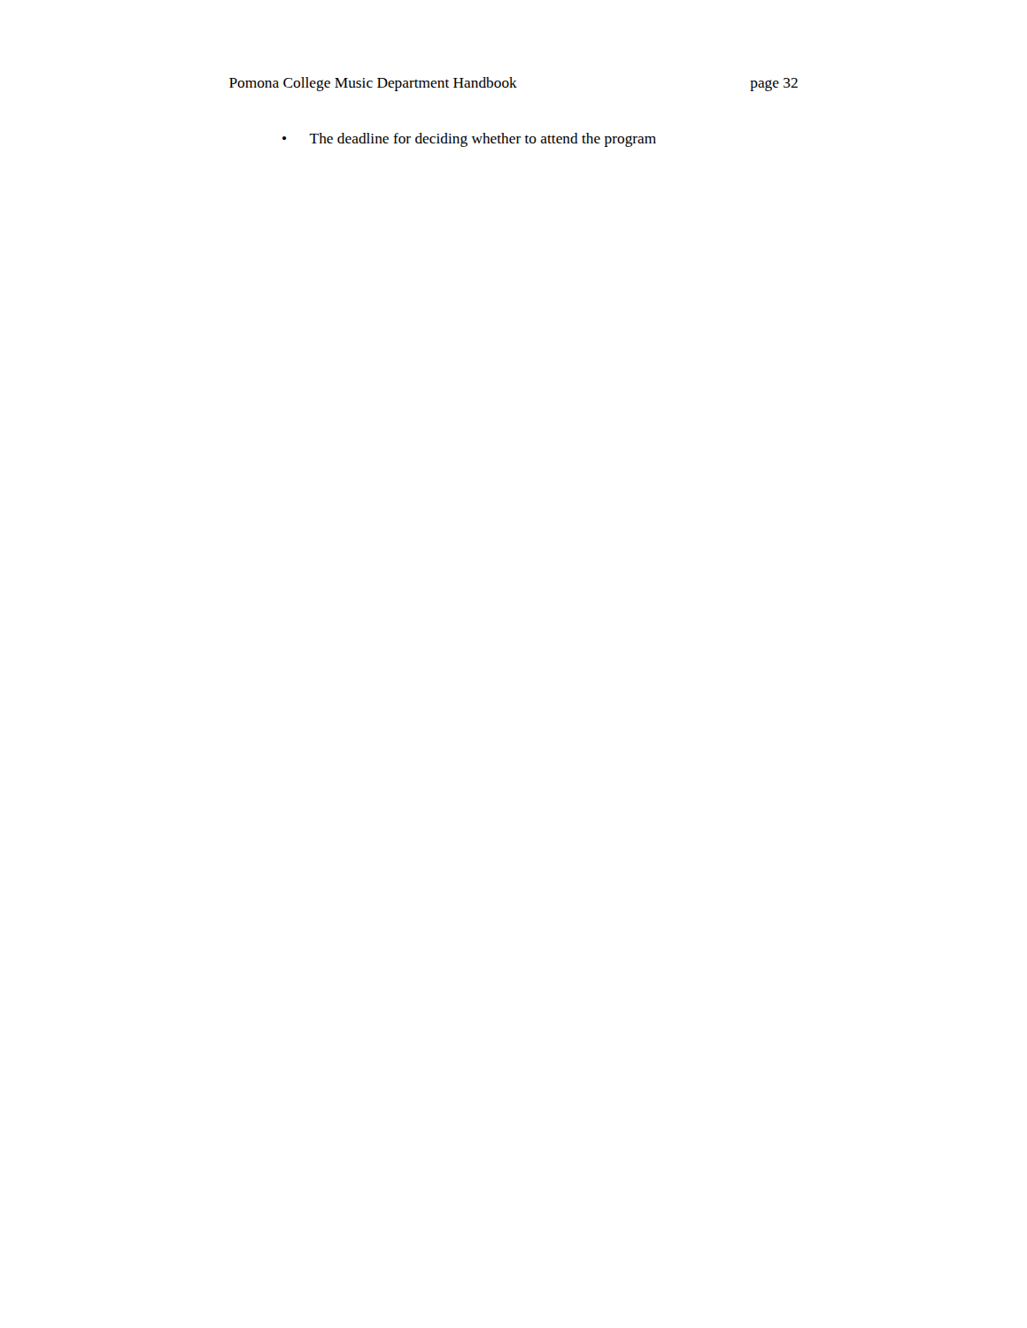Pomona College Music Department Handbook page 32
The deadline for deciding whether to attend the program